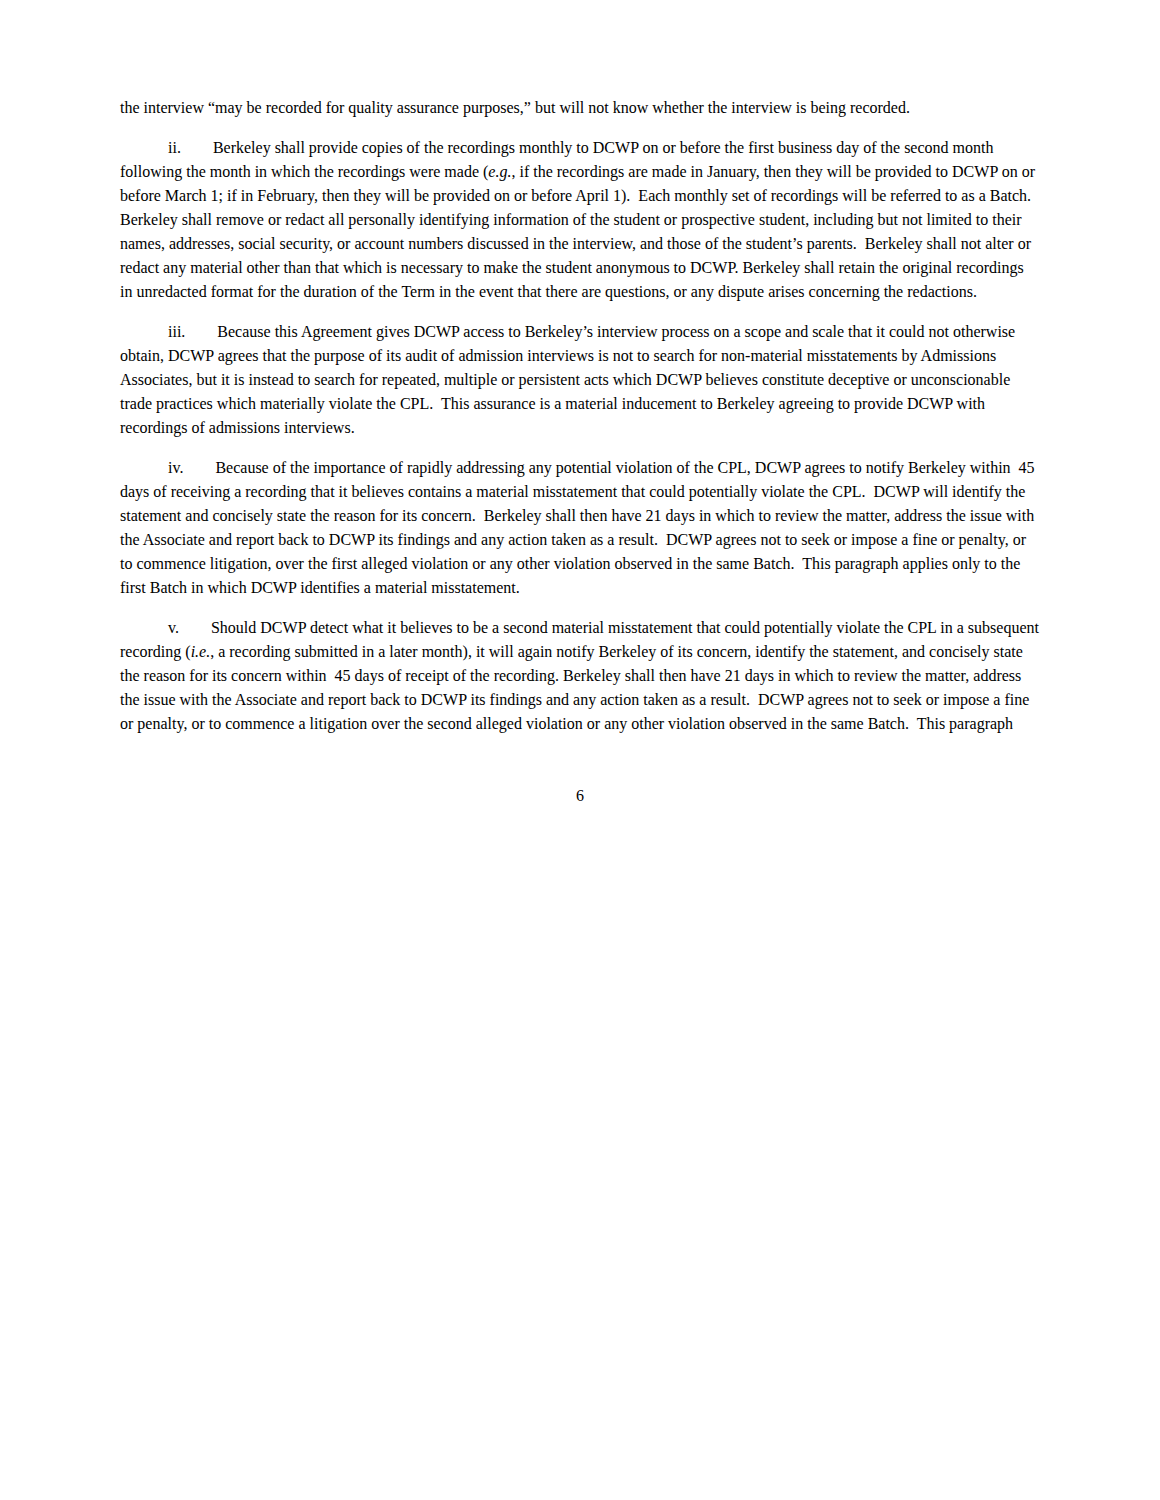the interview “may be recorded for quality assurance purposes,” but will not know whether the interview is being recorded.
ii.  Berkeley shall provide copies of the recordings monthly to DCWP on or before the first business day of the second month following the month in which the recordings were made (e.g., if the recordings are made in January, then they will be provided to DCWP on or before March 1; if in February, then they will be provided on or before April 1). Each monthly set of recordings will be referred to as a Batch. Berkeley shall remove or redact all personally identifying information of the student or prospective student, including but not limited to their names, addresses, social security, or account numbers discussed in the interview, and those of the student’s parents. Berkeley shall not alter or redact any material other than that which is necessary to make the student anonymous to DCWP. Berkeley shall retain the original recordings in unredacted format for the duration of the Term in the event that there are questions, or any dispute arises concerning the redactions.
iii.  Because this Agreement gives DCWP access to Berkeley’s interview process on a scope and scale that it could not otherwise obtain, DCWP agrees that the purpose of its audit of admission interviews is not to search for non-material misstatements by Admissions Associates, but it is instead to search for repeated, multiple or persistent acts which DCWP believes constitute deceptive or unconscionable trade practices which materially violate the CPL. This assurance is a material inducement to Berkeley agreeing to provide DCWP with recordings of admissions interviews.
iv.  Because of the importance of rapidly addressing any potential violation of the CPL, DCWP agrees to notify Berkeley within 45 days of receiving a recording that it believes contains a material misstatement that could potentially violate the CPL. DCWP will identify the statement and concisely state the reason for its concern. Berkeley shall then have 21 days in which to review the matter, address the issue with the Associate and report back to DCWP its findings and any action taken as a result. DCWP agrees not to seek or impose a fine or penalty, or to commence litigation, over the first alleged violation or any other violation observed in the same Batch. This paragraph applies only to the first Batch in which DCWP identifies a material misstatement.
v.  Should DCWP detect what it believes to be a second material misstatement that could potentially violate the CPL in a subsequent recording (i.e., a recording submitted in a later month), it will again notify Berkeley of its concern, identify the statement, and concisely state the reason for its concern within 45 days of receipt of the recording. Berkeley shall then have 21 days in which to review the matter, address the issue with the Associate and report back to DCWP its findings and any action taken as a result. DCWP agrees not to seek or impose a fine or penalty, or to commence a litigation over the second alleged violation or any other violation observed in the same Batch. This paragraph
6